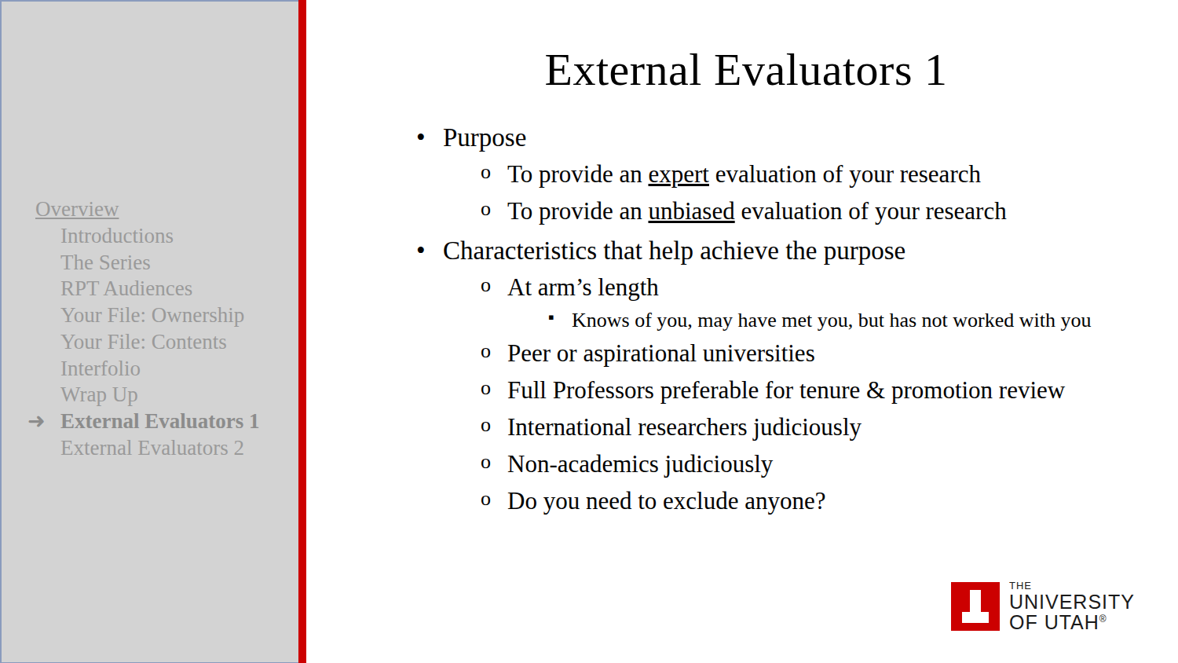Overview
Introductions
The Series
RPT Audiences
Your File: Ownership
Your File: Contents
Interfolio
Wrap Up
External Evaluators 1
External Evaluators 2
External Evaluators 1
Purpose
To provide an expert evaluation of your research
To provide an unbiased evaluation of your research
Characteristics that help achieve the purpose
At arm’s length
Knows of you, may have met you, but has not worked with you
Peer or aspirational universities
Full Professors preferable for tenure & promotion review
International researchers judiciously
Non-academics judiciously
Do you need to exclude anyone?
THE
UNIVERSITY
OF UTAH®